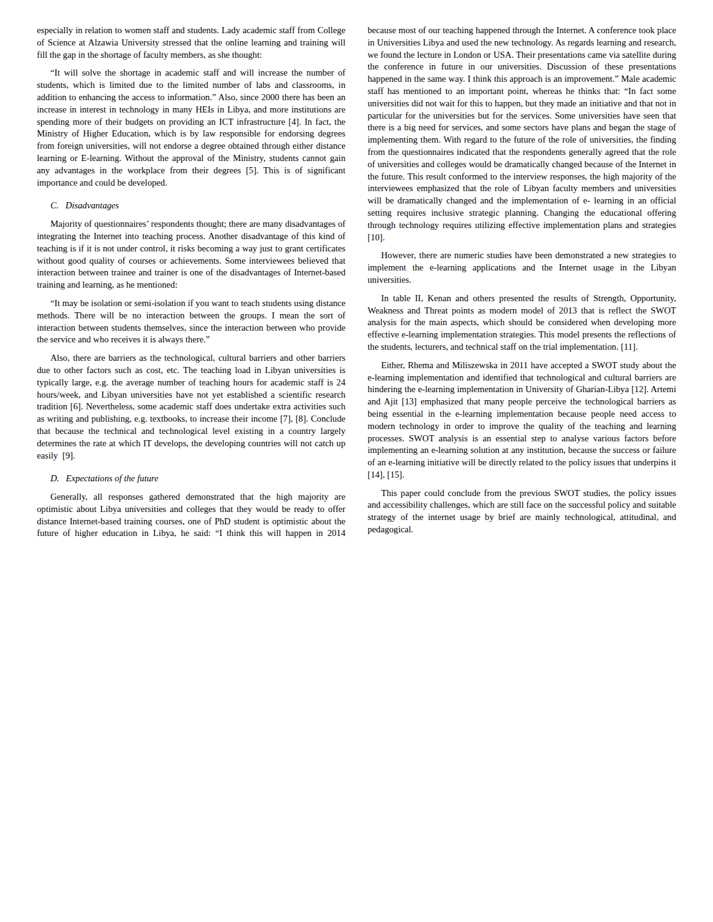especially in relation to women staff and students. Lady academic staff from College of Science at Alzawia University stressed that the online learning and training will fill the gap in the shortage of faculty members, as she thought:
“It will solve the shortage in academic staff and will increase the number of students, which is limited due to the limited number of labs and classrooms, in addition to enhancing the access to information.” Also, since 2000 there has been an increase in interest in technology in many HEIs in Libya, and more institutions are spending more of their budgets on providing an ICT infrastructure [4]. In fact, the Ministry of Higher Education, which is by law responsible for endorsing degrees from foreign universities, will not endorse a degree obtained through either distance learning or E-learning. Without the approval of the Ministry, students cannot gain any advantages in the workplace from their degrees [5]. This is of significant importance and could be developed.
C. Disadvantages
Majority of questionnaires’ respondents thought; there are many disadvantages of integrating the Internet into teaching process. Another disadvantage of this kind of teaching is if it is not under control, it risks becoming a way just to grant certificates without good quality of courses or achievements. Some interviewees believed that interaction between trainee and trainer is one of the disadvantages of Internet-based training and learning, as he mentioned:
“It may be isolation or semi-isolation if you want to teach students using distance methods. There will be no interaction between the groups. I mean the sort of interaction between students themselves, since the interaction between who provide the service and who receives it is always there.”
Also, there are barriers as the technological, cultural barriers and other barriers due to other factors such as cost, etc. The teaching load in Libyan universities is typically large, e.g. the average number of teaching hours for academic staff is 24 hours/week, and Libyan universities have not yet established a scientific research tradition [6]. Nevertheless, some academic staff does undertake extra activities such as writing and publishing, e.g. textbooks, to increase their income [7], [8]. Conclude that because the technical and technological level existing in a country largely determines the rate at which IT develops, the developing countries will not catch up easily [9].
D. Expectations of the future
Generally, all responses gathered demonstrated that the high majority are optimistic about Libya universities and colleges that they would be ready to offer distance Internet-based training courses, one of PhD student is optimistic about the future of higher education in Libya, he said: “I think this will happen in 2014 because most of our teaching happened through the Internet. A conference took place in Universities Libya and used the new technology. As regards learning and research, we found the lecture in London or USA. Their presentations came via satellite during the conference in future in our universities. Discussion of these presentations happened in the same way. I think this approach is an improvement.” Male academic staff has mentioned to an important point, whereas he thinks that: “In fact some universities did not wait for this to happen, but they made an initiative and that not in particular for the universities but for the services. Some universities have seen that there is a big need for services, and some sectors have plans and began the stage of implementing them. With regard to the future of the role of universities, the finding from the questionnaires indicated that the respondents generally agreed that the role of universities and colleges would be dramatically changed because of the Internet in the future. This result conformed to the interview responses, the high majority of the interviewees emphasized that the role of Libyan faculty members and universities will be dramatically changed and the implementation of e- learning in an official setting requires inclusive strategic planning. Changing the educational offering through technology requires utilizing effective implementation plans and strategies [10].
However, there are numeric studies have been demonstrated a new strategies to implement the e-learning applications and the Internet usage in the Libyan universities.
In table II, Kenan and others presented the results of Strength, Opportunity, Weakness and Threat points as modern model of 2013 that is reflect the SWOT analysis for the main aspects, which should be considered when developing more effective e-learning implementation strategies. This model presents the reflections of the students, lecturers, and technical staff on the trial implementation. [11].
Either, Rhema and Miliszewska in 2011 have accepted a SWOT study about the e-learning implementation and identified that technological and cultural barriers are hindering the e-learning implementation in University of Gharian-Libya [12]. Artemi and Ajit [13] emphasized that many people perceive the technological barriers as being essential in the e-learning implementation because people need access to modern technology in order to improve the quality of the teaching and learning processes. SWOT analysis is an essential step to analyse various factors before implementing an e-learning solution at any institution, because the success or failure of an e-learning initiative will be directly related to the policy issues that underpins it [14], [15].
This paper could conclude from the previous SWOT studies, the policy issues and accessibility challenges, which are still face on the successful policy and suitable strategy of the internet usage by brief are mainly technological, attitudinal, and pedagogical.